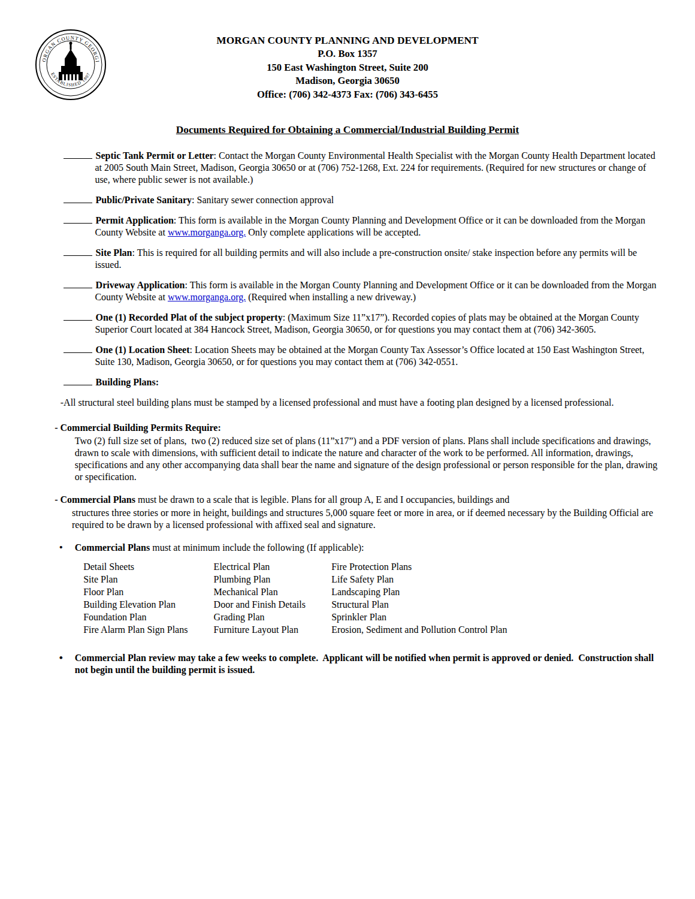MORGAN COUNTY GEORGIA ESTABLISHED 1807
MORGAN COUNTY PLANNING AND DEVELOPMENT
P.O. Box 1357
150 East Washington Street, Suite 200
Madison, Georgia 30650
Office: (706) 342-4373 Fax: (706) 343-6455
Documents Required for Obtaining a Commercial/Industrial Building Permit
Septic Tank Permit or Letter: Contact the Morgan County Environmental Health Specialist with the Morgan County Health Department located at 2005 South Main Street, Madison, Georgia 30650 or at (706) 752-1268, Ext. 224 for requirements. (Required for new structures or change of use, where public sewer is not available.)
Public/Private Sanitary: Sanitary sewer connection approval
Permit Application: This form is available in the Morgan County Planning and Development Office or it can be downloaded from the Morgan County Website at www.morganga.org. Only complete applications will be accepted.
Site Plan: This is required for all building permits and will also include a pre-construction onsite/ stake inspection before any permits will be issued.
Driveway Application: This form is available in the Morgan County Planning and Development Office or it can be downloaded from the Morgan County Website at www.morganga.org. (Required when installing a new driveway.)
One (1) Recorded Plat of the subject property: (Maximum Size 11”x17”). Recorded copies of plats may be obtained at the Morgan County Superior Court located at 384 Hancock Street, Madison, Georgia 30650, or for questions you may contact them at (706) 342-3605.
One (1) Location Sheet: Location Sheets may be obtained at the Morgan County Tax Assessor’s Office located at 150 East Washington Street, Suite 130, Madison, Georgia 30650, or for questions you may contact them at (706) 342-0551.
Building Plans:
-All structural steel building plans must be stamped by a licensed professional and must have a footing plan designed by a licensed professional.
- Commercial Building Permits Require:
Two (2) full size set of plans, two (2) reduced size set of plans (11”x17”) and a PDF version of plans. Plans shall include specifications and drawings, drawn to scale with dimensions, with sufficient detail to indicate the nature and character of the work to be performed. All information, drawings, specifications and any other accompanying data shall bear the name and signature of the design professional or person responsible for the plan, drawing or specification.
- Commercial Plans must be drawn to a scale that is legible. Plans for all group A, E and I occupancies, buildings and
structures three stories or more in height, buildings and structures 5,000 square feet or more in area, or if deemed necessary by the Building Official are required to be drawn by a licensed professional with affixed seal and signature.
Commercial Plans must at minimum include the following (If applicable):
| Detail Sheets | Electrical Plan | Fire Protection Plans |
| Site Plan | Plumbing Plan | Life Safety Plan |
| Floor Plan | Mechanical Plan | Landscaping Plan |
| Building Elevation Plan | Door and Finish Details | Structural Plan |
| Foundation Plan | Grading Plan | Sprinkler Plan |
| Fire Alarm Plan Sign Plans | Furniture Layout Plan | Erosion, Sediment and Pollution Control Plan |
Commercial Plan review may take a few weeks to complete. Applicant will be notified when permit is approved or denied. Construction shall not begin until the building permit is issued.